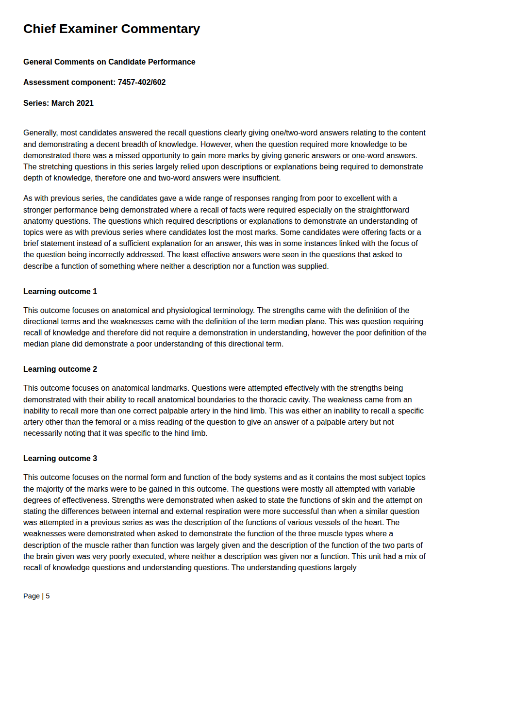Chief Examiner Commentary
General Comments on Candidate Performance
Assessment component: 7457-402/602
Series: March 2021
Generally, most candidates answered the recall questions clearly giving one/two-word answers relating to the content and demonstrating a decent breadth of knowledge. However, when the question required more knowledge to be demonstrated there was a missed opportunity to gain more marks by giving generic answers or one-word answers. The stretching questions in this series largely relied upon descriptions or explanations being required to demonstrate depth of knowledge, therefore one and two-word answers were insufficient.
As with previous series, the candidates gave a wide range of responses ranging from poor to excellent with a stronger performance being demonstrated where a recall of facts were required especially on the straightforward anatomy questions. The questions which required descriptions or explanations to demonstrate an understanding of topics were as with previous series where candidates lost the most marks. Some candidates were offering facts or a brief statement instead of a sufficient explanation for an answer, this was in some instances linked with the focus of the question being incorrectly addressed. The least effective answers were seen in the questions that asked to describe a function of something where neither a description nor a function was supplied.
Learning outcome 1
This outcome focuses on anatomical and physiological terminology. The strengths came with the definition of the directional terms and the weaknesses came with the definition of the term median plane. This was question requiring recall of knowledge and therefore did not require a demonstration in understanding, however the poor definition of the median plane did demonstrate a poor understanding of this directional term.
Learning outcome 2
This outcome focuses on anatomical landmarks. Questions were attempted effectively with the strengths being demonstrated with their ability to recall anatomical boundaries to the thoracic cavity. The weakness came from an inability to recall more than one correct palpable artery in the hind limb. This was either an inability to recall a specific artery other than the femoral or a miss reading of the question to give an answer of a palpable artery but not necessarily noting that it was specific to the hind limb.
Learning outcome 3
This outcome focuses on the normal form and function of the body systems and as it contains the most subject topics the majority of the marks were to be gained in this outcome. The questions were mostly all attempted with variable degrees of effectiveness. Strengths were demonstrated when asked to state the functions of skin and the attempt on stating the differences between internal and external respiration were more successful than when a similar question was attempted in a previous series as was the description of the functions of various vessels of the heart. The weaknesses were demonstrated when asked to demonstrate the function of the three muscle types where a description of the muscle rather than function was largely given and the description of the function of the two parts of the brain given was very poorly executed, where neither a description was given nor a function. This unit had a mix of recall of knowledge questions and understanding questions. The understanding questions largely
Page | 5